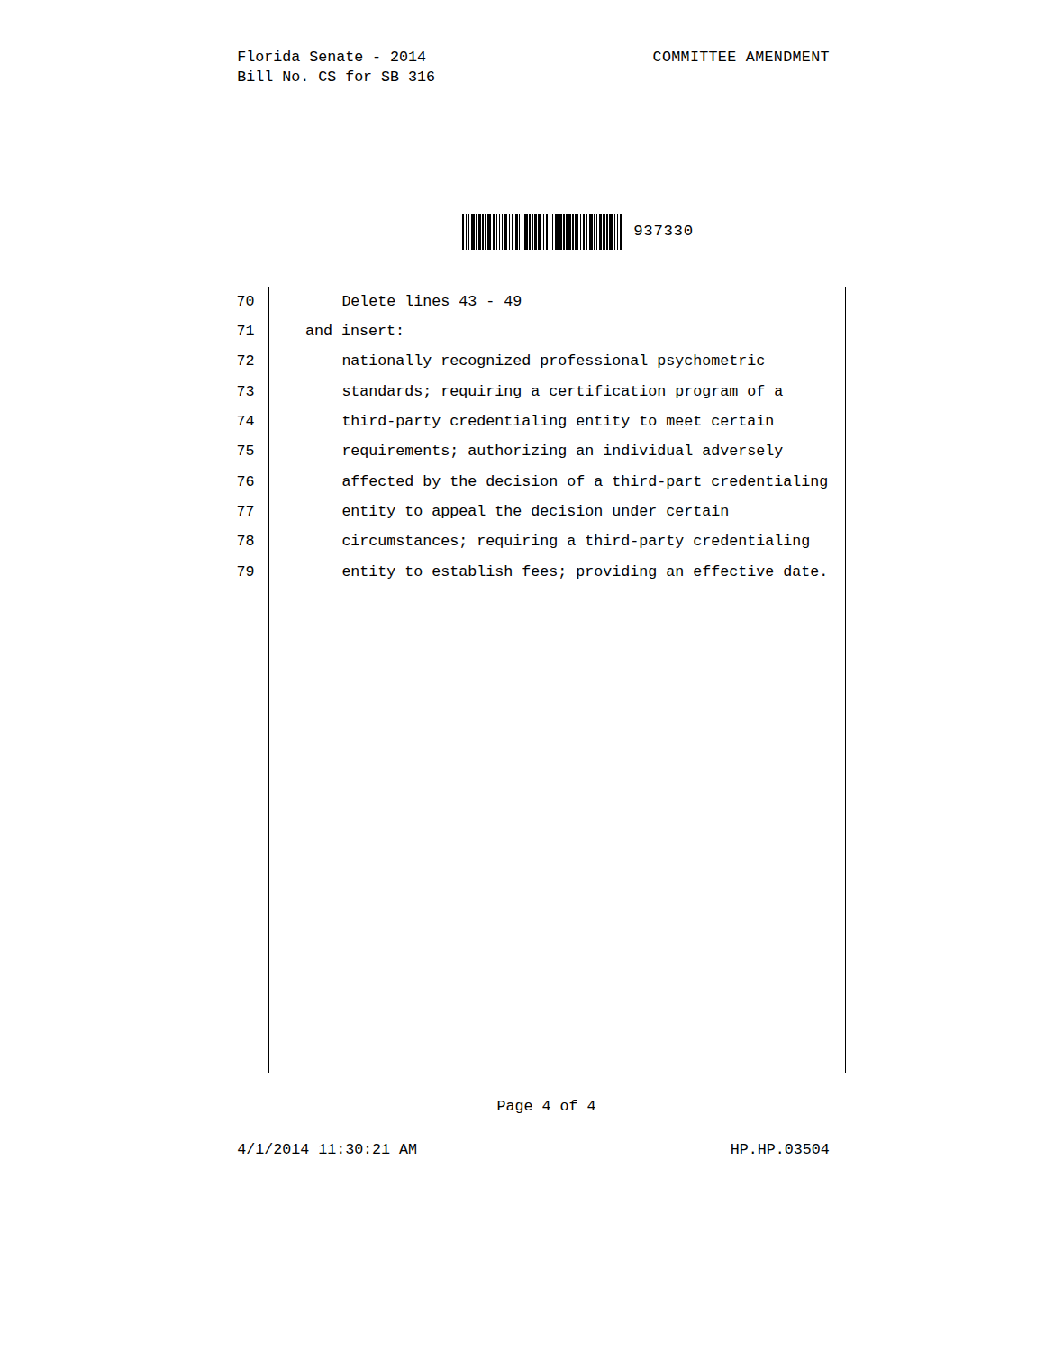Florida Senate - 2014
Bill No. CS for SB 316
COMMITTEE AMENDMENT
937330
70
71
72
73
74
75
76
77
78
79
Delete lines 43 - 49
and insert:
nationally recognized professional psychometric
standards; requiring a certification program of a
third-party credentialing entity to meet certain
requirements; authorizing an individual adversely
affected by the decision of a third-part credentialing
entity to appeal the decision under certain
circumstances; requiring a third-party credentialing
entity to establish fees; providing an effective date.
Page 4 of 4
4/1/2014 11:30:21 AM
HP.HP.03504